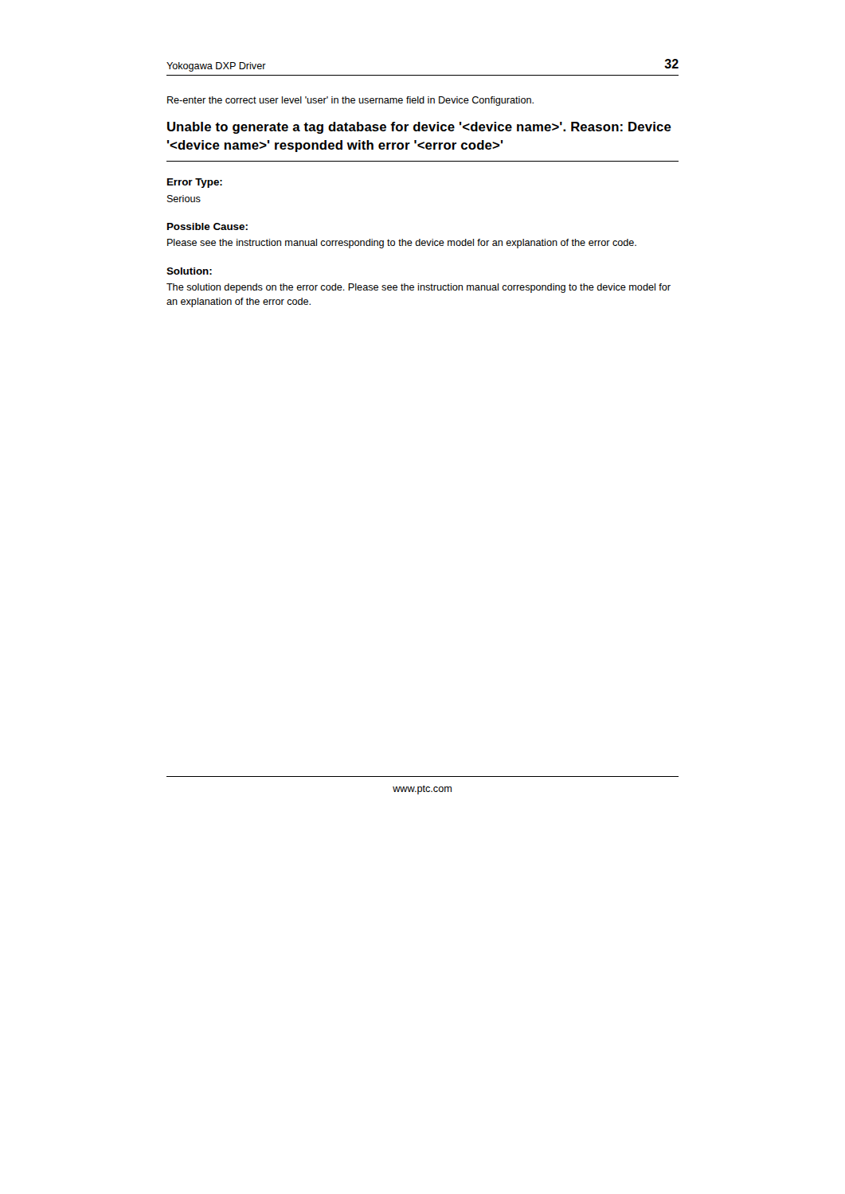Yokogawa DXP Driver 32
Re-enter the correct user level 'user' in the username field in Device Configuration.
Unable to generate a tag database for device '<device name>'. Reason: Device '<device name>' responded with error '<error code>'
Error Type:
Serious
Possible Cause:
Please see the instruction manual corresponding to the device model for an explanation of the error code.
Solution:
The solution depends on the error code. Please see the instruction manual corresponding to the device model for an explanation of the error code.
www.ptc.com